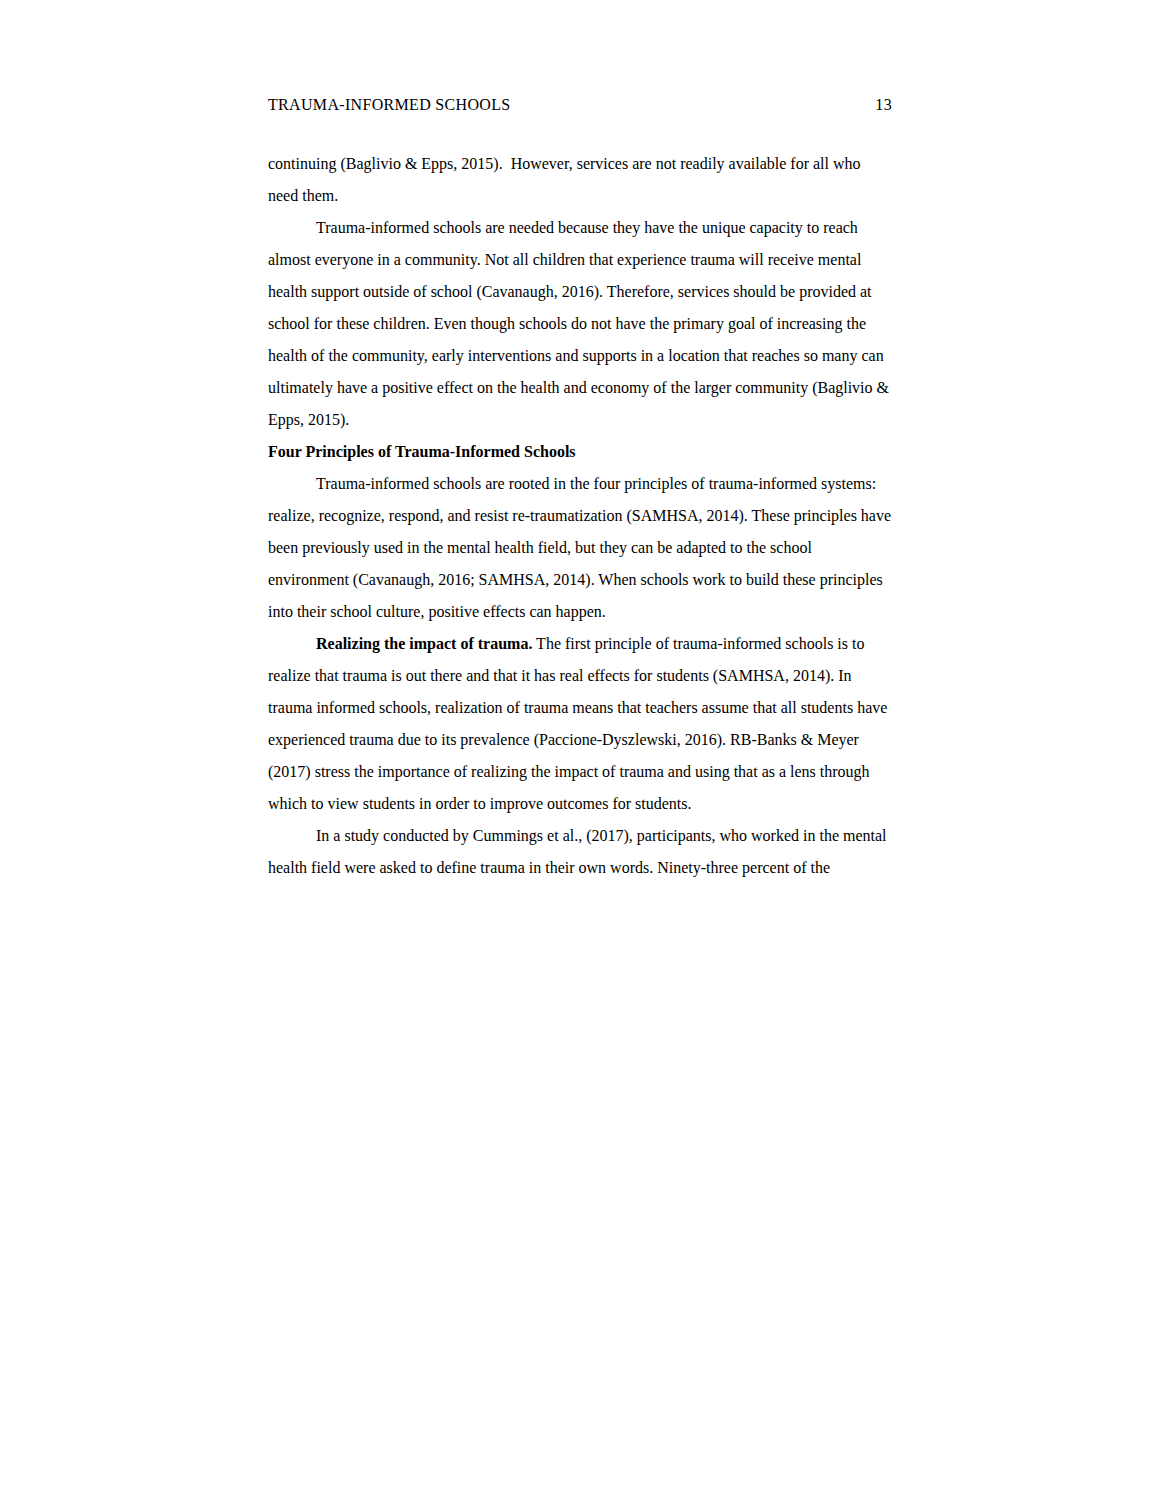Trauma-Informed Schools 13
continuing (Baglivio & Epps, 2015). However, services are not readily available for all who need them.
Trauma-informed schools are needed because they have the unique capacity to reach almost everyone in a community. Not all children that experience trauma will receive mental health support outside of school (Cavanaugh, 2016). Therefore, services should be provided at school for these children. Even though schools do not have the primary goal of increasing the health of the community, early interventions and supports in a location that reaches so many can ultimately have a positive effect on the health and economy of the larger community (Baglivio & Epps, 2015).
Four Principles of Trauma-Informed Schools
Trauma-informed schools are rooted in the four principles of trauma-informed systems: realize, recognize, respond, and resist re-traumatization (SAMHSA, 2014). These principles have been previously used in the mental health field, but they can be adapted to the school environment (Cavanaugh, 2016; SAMHSA, 2014). When schools work to build these principles into their school culture, positive effects can happen.
Realizing the impact of trauma. The first principle of trauma-informed schools is to realize that trauma is out there and that it has real effects for students (SAMHSA, 2014). In trauma informed schools, realization of trauma means that teachers assume that all students have experienced trauma due to its prevalence (Paccione-Dyszlewski, 2016). RB-Banks & Meyer (2017) stress the importance of realizing the impact of trauma and using that as a lens through which to view students in order to improve outcomes for students.
In a study conducted by Cummings et al., (2017), participants, who worked in the mental health field were asked to define trauma in their own words. Ninety-three percent of the